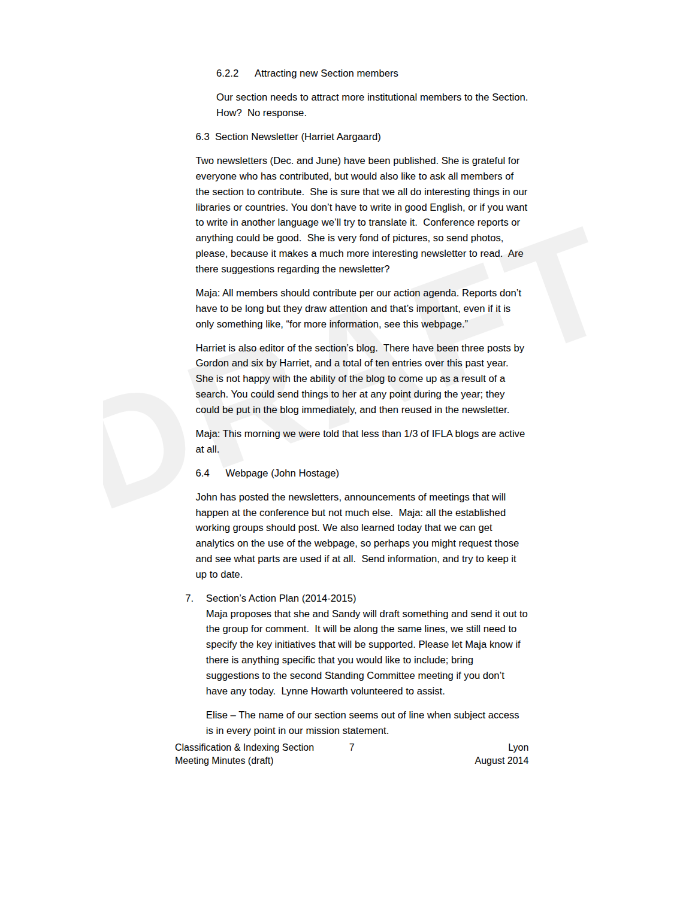DRAFT
6.2.2 Attracting new Section members
Our section needs to attract more institutional members to the Section. How? No response.
6.3 Section Newsletter (Harriet Aargaard)
Two newsletters (Dec. and June) have been published. She is grateful for everyone who has contributed, but would also like to ask all members of the section to contribute. She is sure that we all do interesting things in our libraries or countries. You don’t have to write in good English, or if you want to write in another language we’ll try to translate it. Conference reports or anything could be good. She is very fond of pictures, so send photos, please, because it makes a much more interesting newsletter to read. Are there suggestions regarding the newsletter?
Maja: All members should contribute per our action agenda. Reports don’t have to be long but they draw attention and that’s important, even if it is only something like, “for more information, see this webpage.”
Harriet is also editor of the section’s blog. There have been three posts by Gordon and six by Harriet, and a total of ten entries over this past year. She is not happy with the ability of the blog to come up as a result of a search. You could send things to her at any point during the year; they could be put in the blog immediately, and then reused in the newsletter.
Maja: This morning we were told that less than 1/3 of IFLA blogs are active at all.
6.4 Webpage (John Hostage)
John has posted the newsletters, announcements of meetings that will happen at the conference but not much else. Maja: all the established working groups should post. We also learned today that we can get analytics on the use of the webpage, so perhaps you might request those and see what parts are used if at all. Send information, and try to keep it up to date.
7. Section’s Action Plan (2014-2015)
Maja proposes that she and Sandy will draft something and send it out to the group for comment. It will be along the same lines, we still need to specify the key initiatives that will be supported. Please let Maja know if there is anything specific that you would like to include; bring suggestions to the second Standing Committee meeting if you don’t have any today. Lynne Howarth volunteered to assist.
Elise – The name of our section seems out of line when subject access is in every point in our mission statement.
| Classification & Indexing Section | 7 | Lyon |
| Meeting Minutes (draft) | | August 2014 |